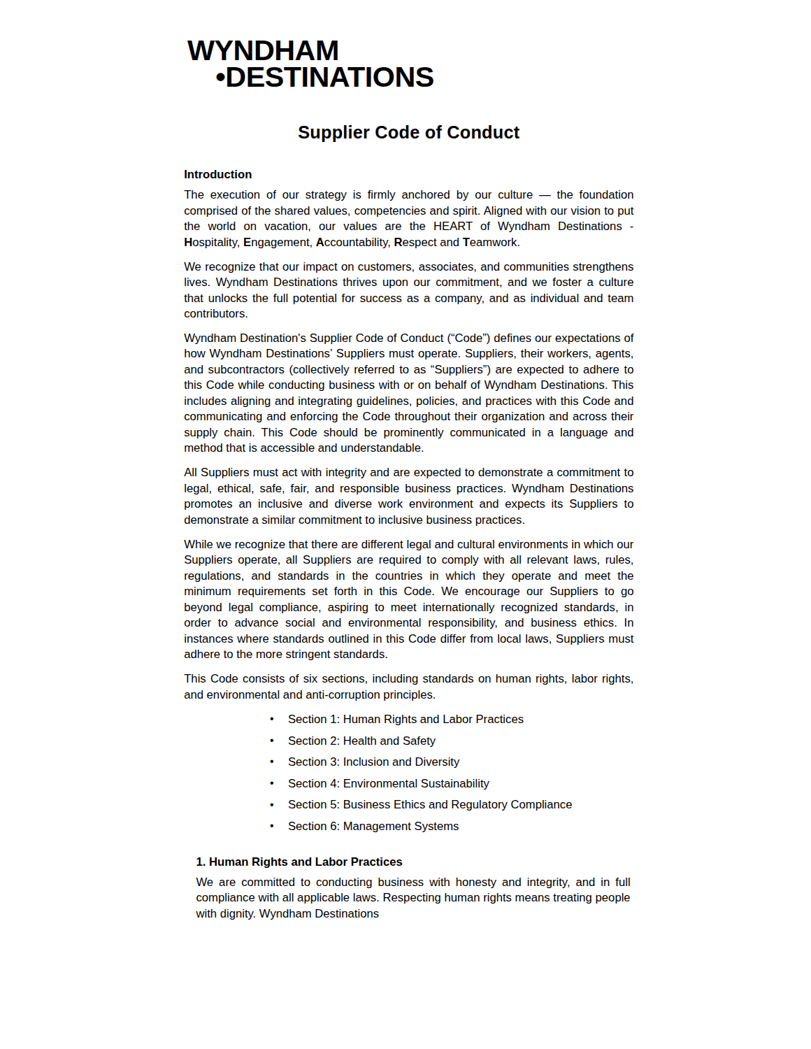WYNDHAM •DESTINATIONS
Supplier Code of Conduct
Introduction
The execution of our strategy is firmly anchored by our culture — the foundation comprised of the shared values, competencies and spirit. Aligned with our vision to put the world on vacation, our values are the HEART of Wyndham Destinations - Hospitality, Engagement, Accountability, Respect and Teamwork.
We recognize that our impact on customers, associates, and communities strengthens lives. Wyndham Destinations thrives upon our commitment, and we foster a culture that unlocks the full potential for success as a company, and as individual and team contributors.
Wyndham Destination's Supplier Code of Conduct (“Code”) defines our expectations of how Wyndham Destinations’ Suppliers must operate. Suppliers, their workers, agents, and subcontractors (collectively referred to as “Suppliers”) are expected to adhere to this Code while conducting business with or on behalf of Wyndham Destinations. This includes aligning and integrating guidelines, policies, and practices with this Code and communicating and enforcing the Code throughout their organization and across their supply chain. This Code should be prominently communicated in a language and method that is accessible and understandable.
All Suppliers must act with integrity and are expected to demonstrate a commitment to legal, ethical, safe, fair, and responsible business practices. Wyndham Destinations promotes an inclusive and diverse work environment and expects its Suppliers to demonstrate a similar commitment to inclusive business practices.
While we recognize that there are different legal and cultural environments in which our Suppliers operate, all Suppliers are required to comply with all relevant laws, rules, regulations, and standards in the countries in which they operate and meet the minimum requirements set forth in this Code. We encourage our Suppliers to go beyond legal compliance, aspiring to meet internationally recognized standards, in order to advance social and environmental responsibility, and business ethics. In instances where standards outlined in this Code differ from local laws, Suppliers must adhere to the more stringent standards.
This Code consists of six sections, including standards on human rights, labor rights, and environmental and anti-corruption principles.
Section 1: Human Rights and Labor Practices
Section 2: Health and Safety
Section 3: Inclusion and Diversity
Section 4: Environmental Sustainability
Section 5: Business Ethics and Regulatory Compliance
Section 6: Management Systems
1. Human Rights and Labor Practices
We are committed to conducting business with honesty and integrity, and in full compliance with all applicable laws. Respecting human rights means treating people with dignity. Wyndham Destinations